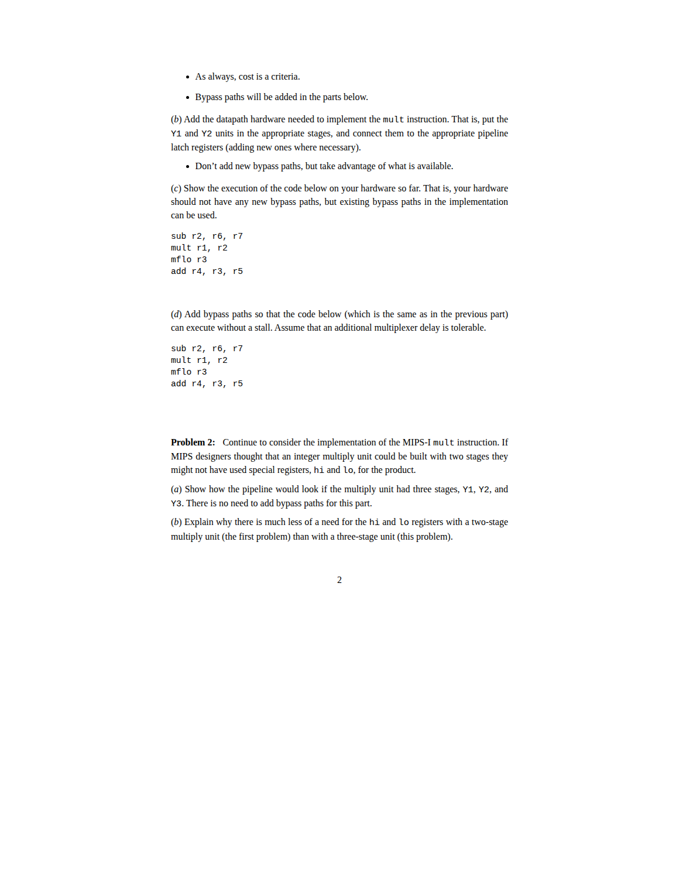As always, cost is a criteria.
Bypass paths will be added in the parts below.
(b) Add the datapath hardware needed to implement the mult instruction. That is, put the Y1 and Y2 units in the appropriate stages, and connect them to the appropriate pipeline latch registers (adding new ones where necessary).
Don’t add new bypass paths, but take advantage of what is available.
(c) Show the execution of the code below on your hardware so far. That is, your hardware should not have any new bypass paths, but existing bypass paths in the implementation can be used.
sub r2, r6, r7 mult r1, r2 mflo r3 add r4, r3, r5
(d) Add bypass paths so that the code below (which is the same as in the previous part) can execute without a stall. Assume that an additional multiplexer delay is tolerable.
sub r2, r6, r7 mult r1, r2 mflo r3 add r4, r3, r5
Problem 2: Continue to consider the implementation of the MIPS-I mult instruction. If MIPS designers thought that an integer multiply unit could be built with two stages they might not have used special registers, hi and lo, for the product.
(a) Show how the pipeline would look if the multiply unit had three stages, Y1, Y2, and Y3. There is no need to add bypass paths for this part.
(b) Explain why there is much less of a need for the hi and lo registers with a two-stage multiply unit (the first problem) than with a three-stage unit (this problem).
2